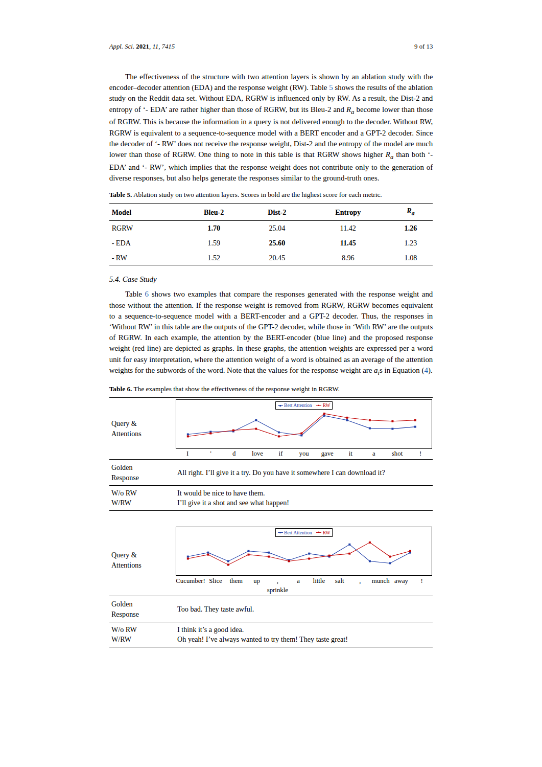Appl. Sci. 2021, 11, 7415
9 of 13
The effectiveness of the structure with two attention layers is shown by an ablation study with the encoder–decoder attention (EDA) and the response weight (RW). Table 5 shows the results of the ablation study on the Reddit data set. Without EDA, RGRW is influenced only by RW. As a result, the Dist-2 and entropy of ‘- EDA’ are rather higher than those of RGRW, but its Bleu-2 and Ra become lower than those of RGRW. This is because the information in a query is not delivered enough to the decoder. Without RW, RGRW is equivalent to a sequence-to-sequence model with a BERT encoder and a GPT-2 decoder. Since the decoder of ‘- RW’ does not receive the response weight, Dist-2 and the entropy of the model are much lower than those of RGRW. One thing to note in this table is that RGRW shows higher Ra than both ‘- EDA’ and ‘- RW’, which implies that the response weight does not contribute only to the generation of diverse responses, but also helps generate the responses similar to the ground-truth ones.
Table 5. Ablation study on two attention layers. Scores in bold are the highest score for each metric.
| Model | Bleu-2 | Dist-2 | Entropy | R a |
| --- | --- | --- | --- | --- |
| RGRW | 1.70 | 25.04 | 11.42 | 1.26 |
| - EDA | 1.59 | 25.60 | 11.45 | 1.23 |
| - RW | 1.52 | 20.45 | 8.96 | 1.08 |
5.4. Case Study
Table 6 shows two examples that compare the responses generated with the response weight and those without the attention. If the response weight is removed from RGRW, RGRW becomes equivalent to a sequence-to-sequence model with a BERT-encoder and a GPT-2 decoder. Thus, the responses in ‘Without RW’ in this table are the outputs of the GPT-2 decoder, while those in ‘With RW’ are the outputs of RGRW. In each example, the attention by the BERT-encoder (blue line) and the proposed response weight (red line) are depicted as graphs. In these graphs, the attention weights are expressed per a word unit for easy interpretation, where the attention weight of a word is obtained as an average of the attention weights for the subwords of the word. Note that the values for the response weight are ais in Equation (4).
Table 6. The examples that show the effectiveness of the response weight in RGRW.
| Query & Attentions | Bert Attention RW I ' d love if you gave it a shot ! |
| Golden Response | All right. I’ll give it a try. Do you have it somewhere I can download it? |
| W/o RW W/RW | It would be nice to have them. I’ll give it a shot and see what happen! |
| Query & Attentions | Bert Attention RW Cucumber! Slice them up , sprinkle a little salt , munch away ! |
| Golden Response | Too bad. They taste awful. |
| W/o RW W/RW | I think it’s a good idea. Oh yeah! I’ve always wanted to try them! They taste great! |